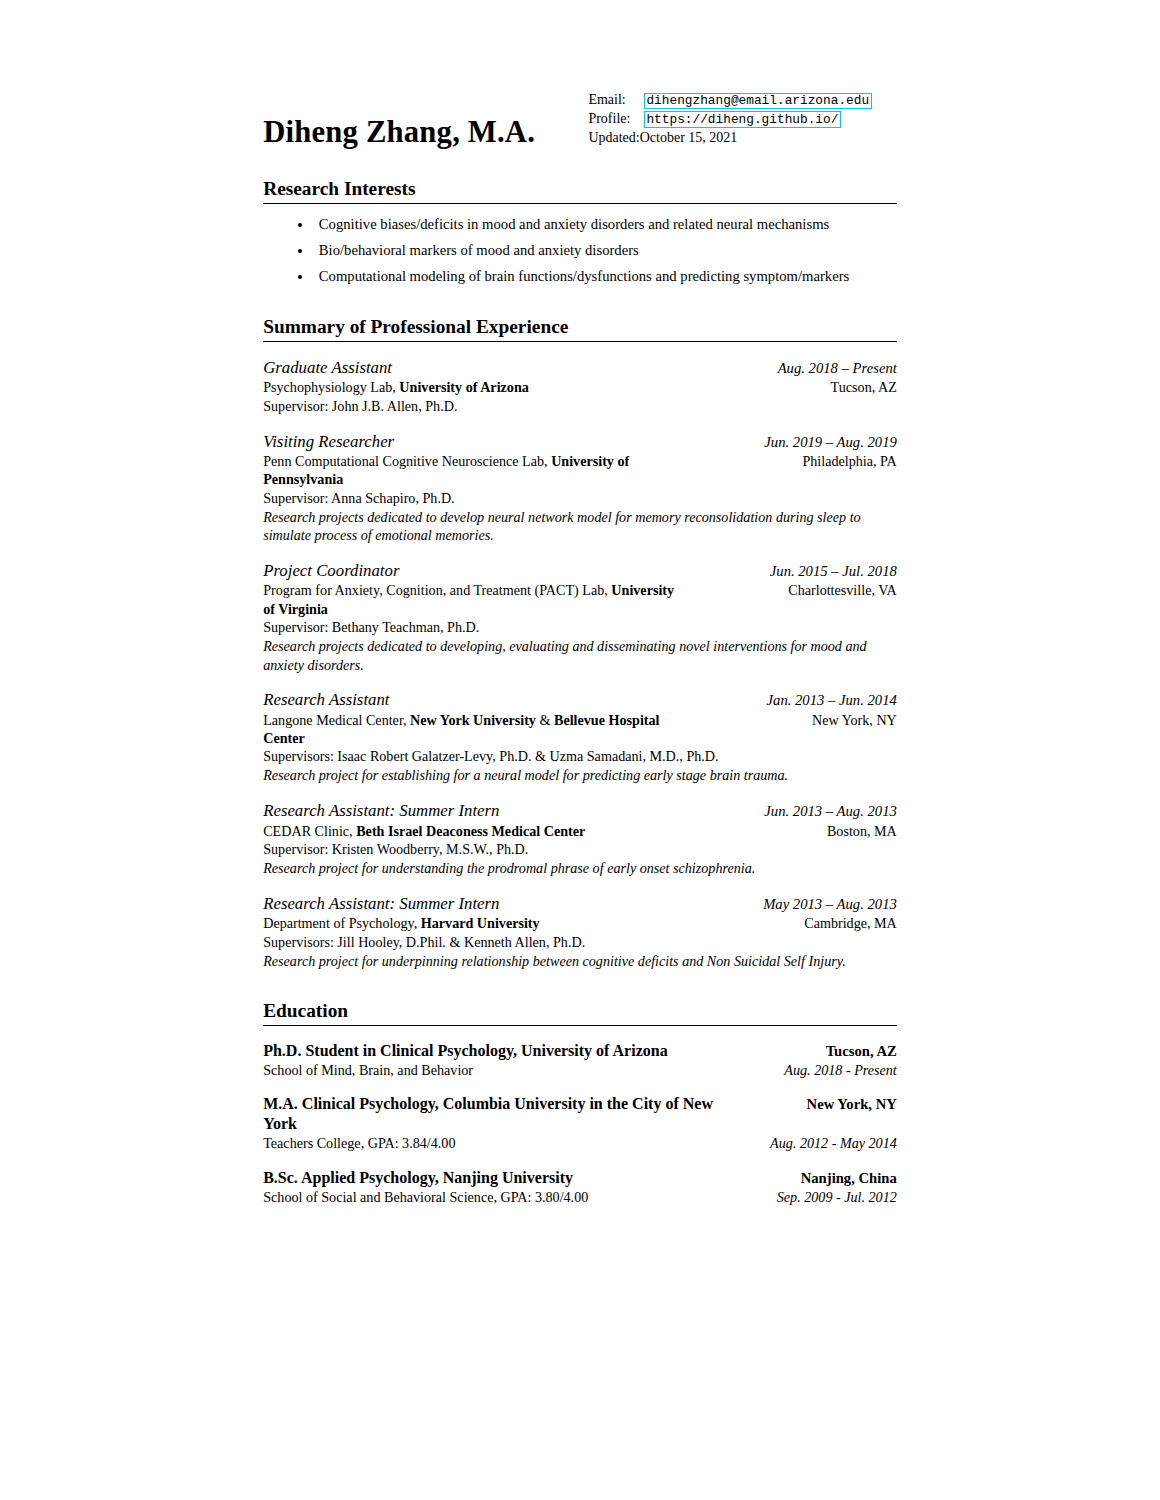Diheng Zhang, M.A.
| Email: | dihengzhang@email.arizona.edu |
| Profile: | https://diheng.github.io/ |
Updated:October 15, 2021
Research Interests
Cognitive biases/deficits in mood and anxiety disorders and related neural mechanisms
Bio/behavioral markers of mood and anxiety disorders
Computational modeling of brain functions/dysfunctions and predicting symptom/markers
Summary of Professional Experience
Graduate Assistant
Aug. 2018 – Present
Psychophysiology Lab, University of Arizona
Tucson, AZ
Supervisor: John J.B. Allen, Ph.D.
Visiting Researcher
Jun. 2019 – Aug. 2019
Penn Computational Cognitive Neuroscience Lab, University of Pennsylvania
Philadelphia, PA
Supervisor: Anna Schapiro, Ph.D.
Research projects dedicated to develop neural network model for memory reconsolidation during sleep to simulate process of emotional memories.
Project Coordinator
Jun. 2015 – Jul. 2018
Program for Anxiety, Cognition, and Treatment (PACT) Lab, University of Virginia
Charlottesville, VA
Supervisor: Bethany Teachman, Ph.D.
Research projects dedicated to developing, evaluating and disseminating novel interventions for mood and anxiety disorders.
Research Assistant
Jan. 2013 – Jun. 2014
Langone Medical Center, New York University & Bellevue Hospital Center
New York, NY
Supervisors: Isaac Robert Galatzer-Levy, Ph.D. & Uzma Samadani, M.D., Ph.D.
Research project for establishing for a neural model for predicting early stage brain trauma.
Research Assistant: Summer Intern
Jun. 2013 – Aug. 2013
CEDAR Clinic, Beth Israel Deaconess Medical Center
Boston, MA
Supervisor: Kristen Woodberry, M.S.W., Ph.D.
Research project for understanding the prodromal phrase of early onset schizophrenia.
Research Assistant: Summer Intern
May 2013 – Aug. 2013
Department of Psychology, Harvard University
Cambridge, MA
Supervisors: Jill Hooley, D.Phil. & Kenneth Allen, Ph.D.
Research project for underpinning relationship between cognitive deficits and Non Suicidal Self Injury.
Education
Ph.D. Student in Clinical Psychology, University of Arizona
Tucson, AZ
School of Mind, Brain, and Behavior
Aug. 2018 - Present
M.A. Clinical Psychology, Columbia University in the City of New York
New York, NY
Teachers College, GPA: 3.84/4.00
Aug. 2012 - May 2014
B.Sc. Applied Psychology, Nanjing University
Nanjing, China
School of Social and Behavioral Science, GPA: 3.80/4.00
Sep. 2009 - Jul. 2012